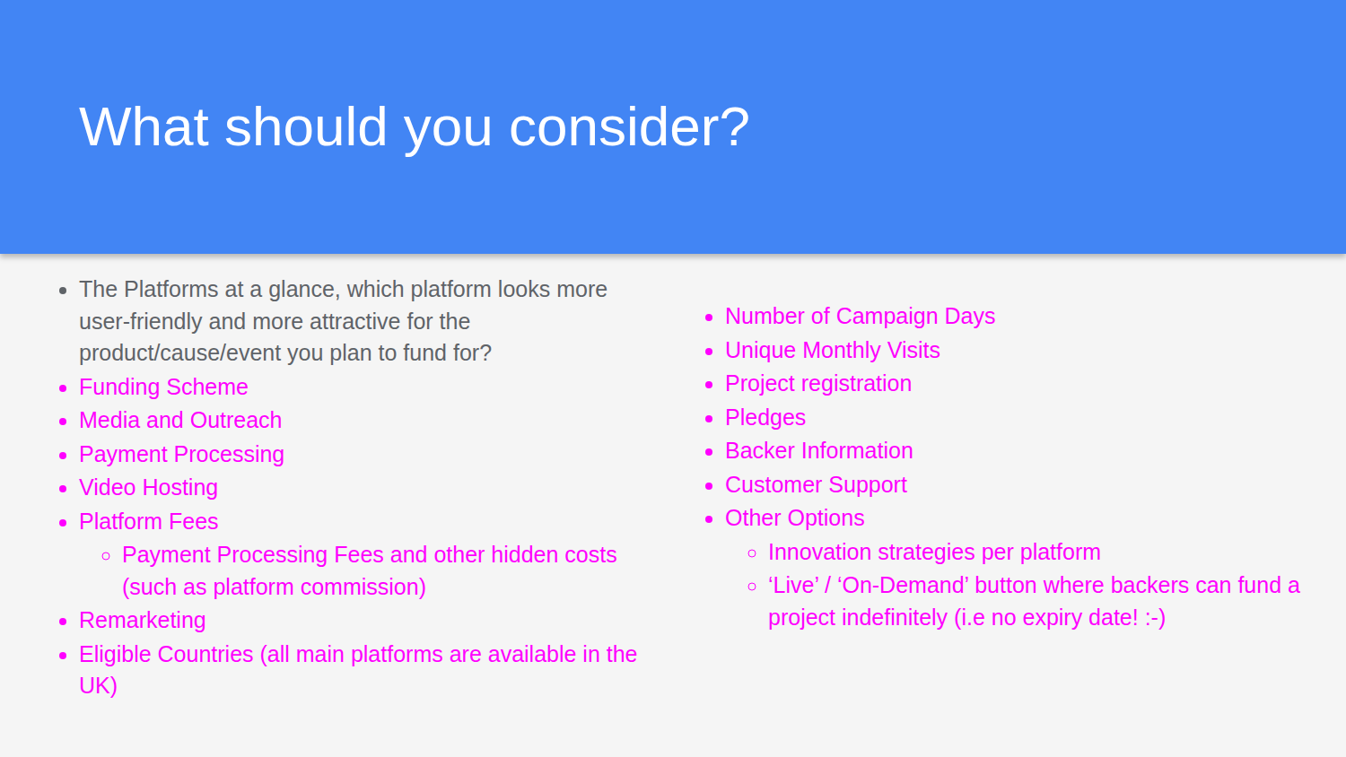What should you consider?
The Platforms at a glance, which platform looks more user-friendly and more attractive for the product/cause/event you plan to fund for?
Funding Scheme
Media and Outreach
Payment Processing
Video Hosting
Platform Fees
Payment Processing Fees and other hidden costs (such as platform commission)
Remarketing
Eligible Countries (all main platforms are available in the UK)
Number of Campaign Days
Unique Monthly Visits
Project registration
Pledges
Backer Information
Customer Support
Other Options
Innovation strategies per platform
‘Live’ / ‘On-Demand’ button where backers can fund a project indefinitely (i.e no expiry date! :-)